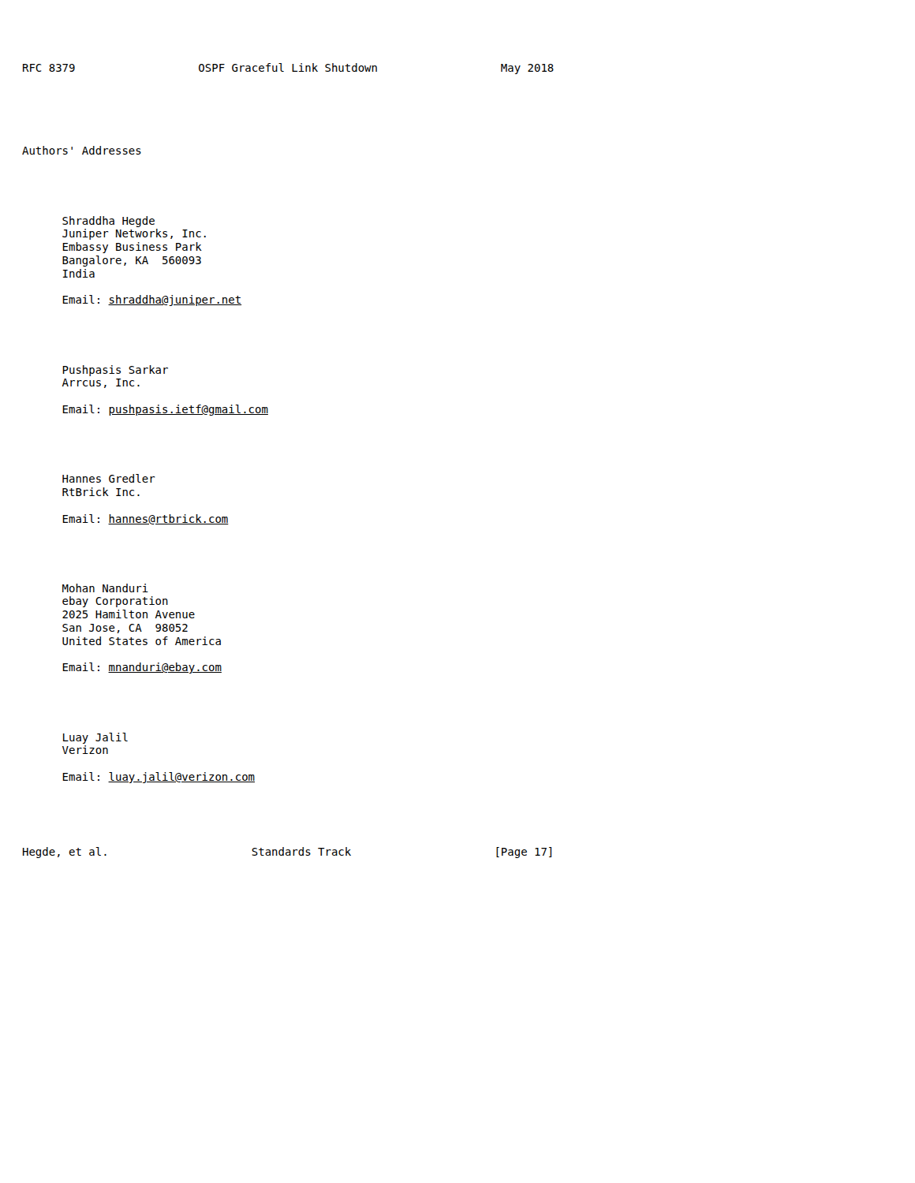RFC 8379 OSPF Graceful Link Shutdown May 2018
Authors' Addresses
Shraddha Hegde Juniper Networks, Inc. Embassy Business Park Bangalore, KA 560093 India Email: shraddha@juniper.net
Pushpasis Sarkar Arrcus, Inc. Email: pushpasis.ietf@gmail.com
Hannes Gredler RtBrick Inc. Email: hannes@rtbrick.com
Mohan Nanduri ebay Corporation 2025 Hamilton Avenue San Jose, CA 98052 United States of America Email: mnanduri@ebay.com
Luay Jalil Verizon Email: luay.jalil@verizon.com
Hegde, et al. Standards Track[Page 17]